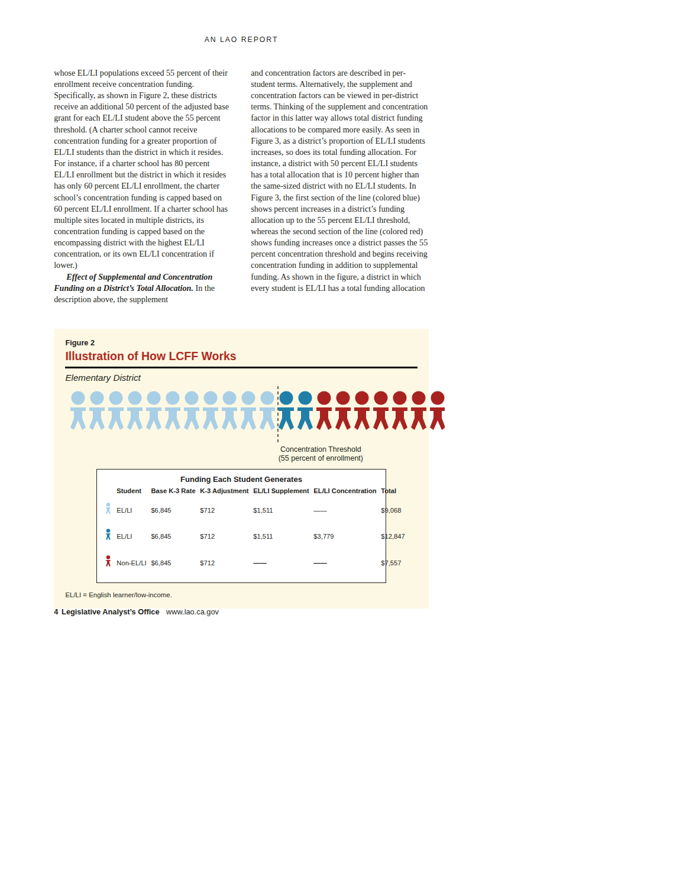An LAO Report
whose EL/LI populations exceed 55 percent of their enrollment receive concentration funding. Specifically, as shown in Figure 2, these districts receive an additional 50 percent of the adjusted base grant for each EL/LI student above the 55 percent threshold. (A charter school cannot receive concentration funding for a greater proportion of EL/LI students than the district in which it resides. For instance, if a charter school has 80 percent EL/LI enrollment but the district in which it resides has only 60 percent EL/LI enrollment, the charter school’s concentration funding is capped based on 60 percent EL/LI enrollment. If a charter school has multiple sites located in multiple districts, its concentration funding is capped based on the encompassing district with the highest EL/LI concentration, or its own EL/LI concentration if lower.)
Effect of Supplemental and Concentration Funding on a District’s Total Allocation. In the description above, the supplement
and concentration factors are described in per-student terms. Alternatively, the supplement and concentration factors can be viewed in per-district terms. Thinking of the supplement and concentration factor in this latter way allows total district funding allocations to be compared more easily. As seen in Figure 3, as a district’s proportion of EL/LI students increases, so does its total funding allocation. For instance, a district with 50 percent EL/LI students has a total allocation that is 10 percent higher than the same-sized district with no EL/LI students. In Figure 3, the first section of the line (colored blue) shows percent increases in a district’s funding allocation up to the 55 percent EL/LI threshold, whereas the second section of the line (colored red) shows funding increases once a district passes the 55 percent concentration threshold and begins receiving concentration funding in addition to supplemental funding. As shown in the figure, a district in which every student is EL/LI has a total funding allocation
Figure 2
Illustration of How LCFF Works
Elementary District
Concentration Threshold
(55 percent of enrollment)
Funding Each Student Generates
| | Student | Base K-3 Rate | K-3 Adjustment | EL/LI Supplement | EL/LI Concentration | Total |
| --- | --- | --- | --- | --- | --- | --- |
| | EL/LI | $6,845 | $712 | $1,511 | —— | $9,068 |
| | EL/LI | $6,845 | $712 | $1,511 | $3,779 | $12,847 |
| | Non-EL/LI | $6,845 | $712 | —— | —— | $7,557 |
EL/LI = English learner/low-income.
4 Legislative Analyst’s Office www.lao.ca.gov